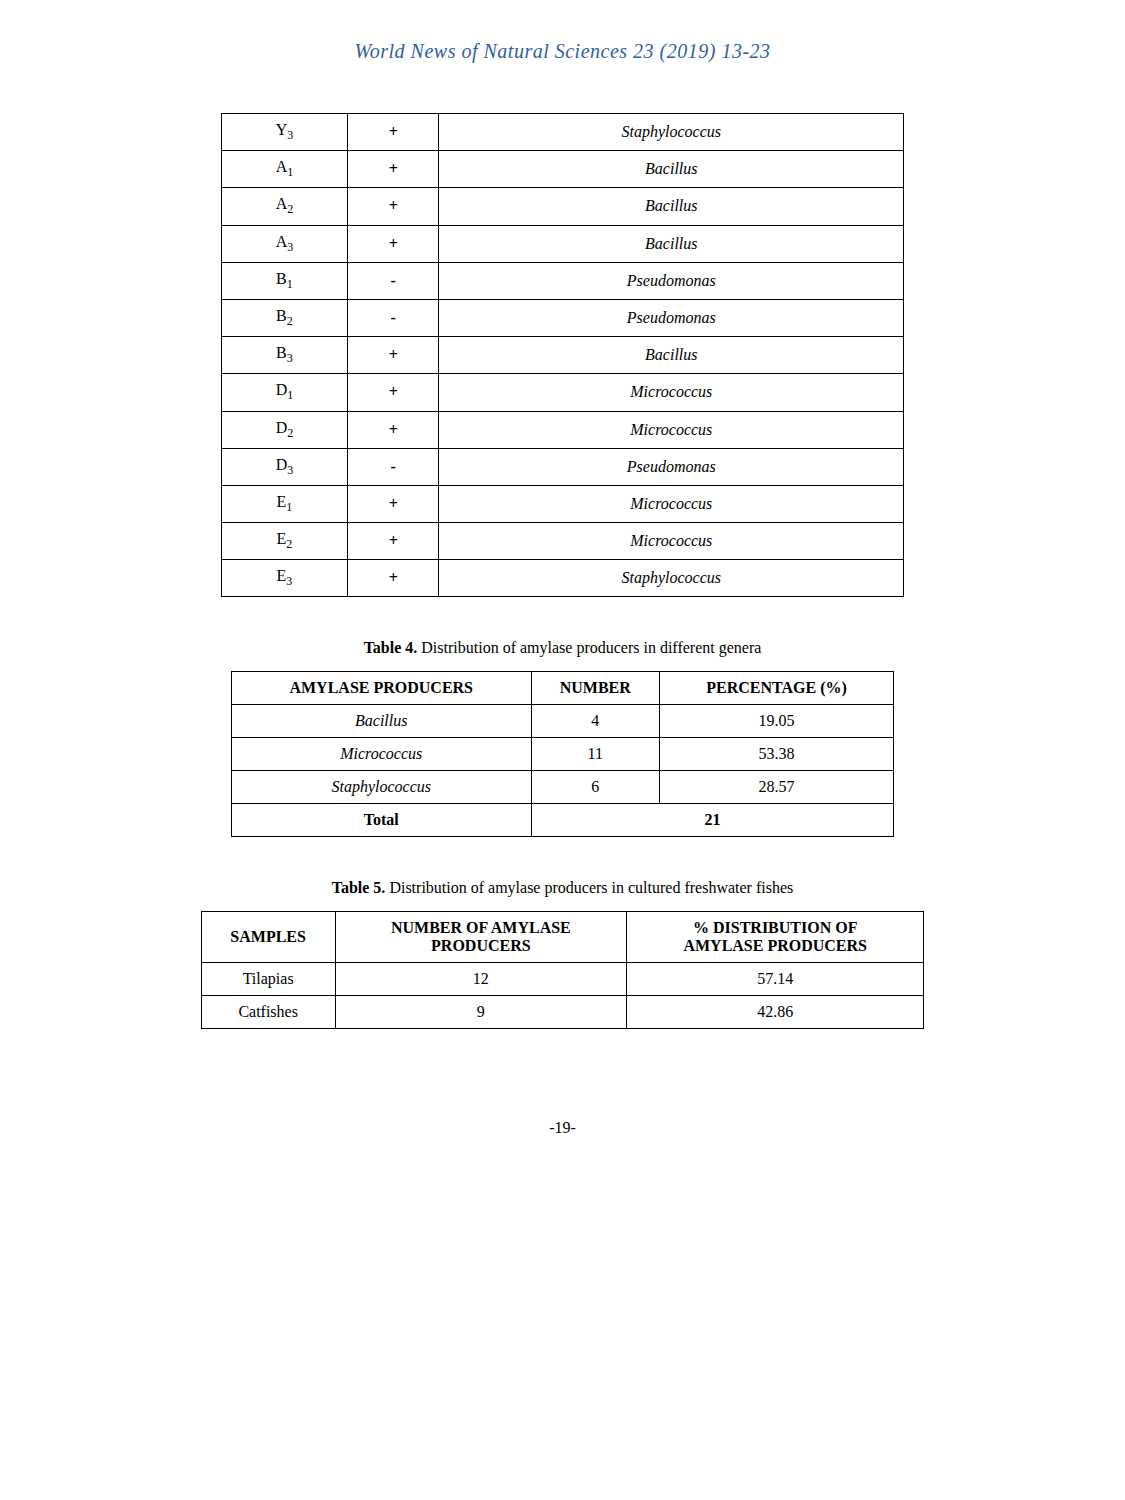World News of Natural Sciences 23 (2019) 13-23
| Y 3 | + | Staphylococcus |
| A 1 | + | Bacillus |
| A 2 | + | Bacillus |
| A 3 | + | Bacillus |
| B 1 | - | Pseudomonas |
| B 2 | - | Pseudomonas |
| B 3 | + | Bacillus |
| D 1 | + | Micrococcus |
| D 2 | + | Micrococcus |
| D 3 | - | Pseudomonas |
| E 1 | + | Micrococcus |
| E 2 | + | Micrococcus |
| E 3 | + | Staphylococcus |
Table 4. Distribution of amylase producers in different genera
| AMYLASE PRODUCERS | NUMBER | PERCENTAGE (%) |
| --- | --- | --- |
| Bacillus | 4 | 19.05 |
| Micrococcus | 11 | 53.38 |
| Staphylococcus | 6 | 28.57 |
| Total | 21 |
Table 5. Distribution of amylase producers in cultured freshwater fishes
| SAMPLES | NUMBER OF AMYLASE PRODUCERS | % DISTRIBUTION OF AMYLASE PRODUCERS |
| --- | --- | --- |
| Tilapias | 12 | 57.14 |
| Catfishes | 9 | 42.86 |
-19-